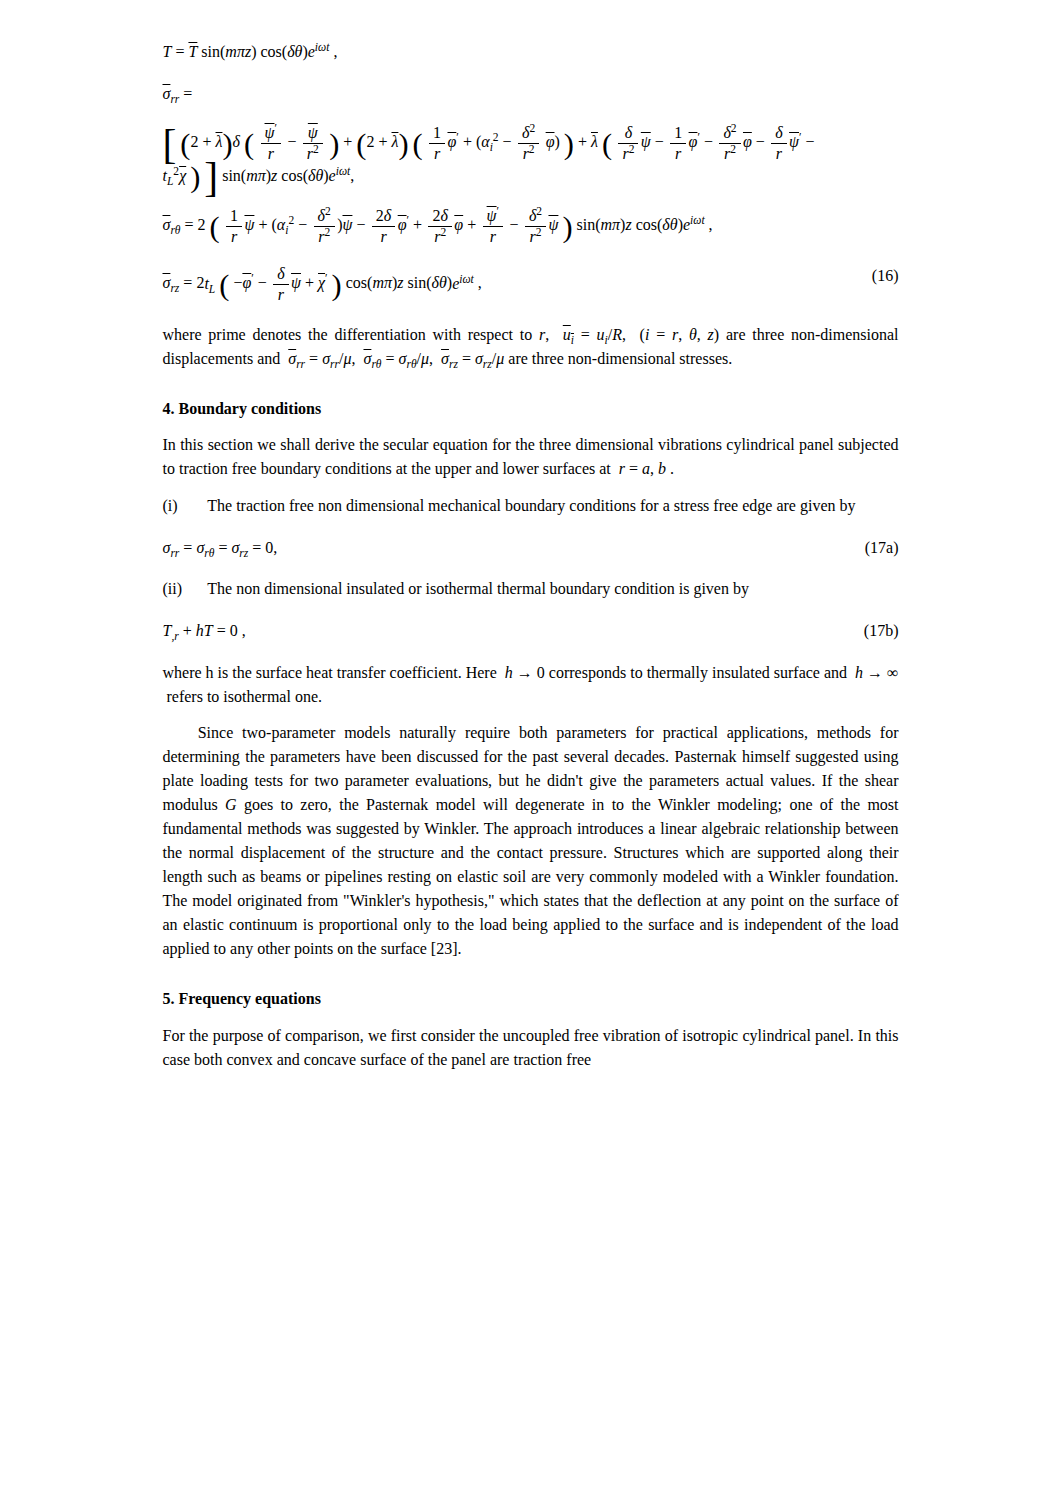T = T sin(mπz) cos(δθ)eiωt ,
σrr =
[ (2 + λ) δ ( ψ′r − ψr2 ) + (2 + λ) ( 1 r φ′ + (αi2 − δ2 r2 φ) ) + λ ( δr2 ψ − 1 r φ′ − δ2 r2 φ − δr ψ′ − tL2χ ) ] sin(mπ)z cos(δθ)eiωt,
σrθ = 2 ( 1 r ψ + (αi2 − δ2 r2)ψ − 2δ r φ′ + 2δ r2 φ + ψ′r − δ2 r2 ψ ) sin(mπ)z cos(δθ)eiωt ,
σrz = 2tL ( −φ′ − δr ψ + χ′ ) cos(mπ)z sin(δθ)eiωt , (16)
where prime denotes the differentiation with respect to r, ui = ui/R, (i = r, θ, z) are three non-dimensional displacements and σrr = σrr/μ, σrθ = σrθ/μ, σrz = σrz/μ are three non-dimensional stresses.
4. Boundary conditions
In this section we shall derive the secular equation for the three dimensional vibrations cylindrical panel subjected to traction free boundary conditions at the upper and lower surfaces at r = a, b .
(i)
The traction free non dimensional mechanical boundary conditions for a stress free edge are given by
σrr = σrθ = σrz = 0, (17a)
(ii)
The non dimensional insulated or isothermal thermal boundary condition is given by
T,r + hT = 0 , (17b)
where h is the surface heat transfer coefficient. Here h → 0 corresponds to thermally insulated surface and h → ∞ refers to isothermal one.
Since two-parameter models naturally require both parameters for practical applications, methods for determining the parameters have been discussed for the past several decades. Pasternak himself suggested using plate loading tests for two parameter evaluations, but he didn't give the parameters actual values. If the shear modulus G goes to zero, the Pasternak model will degenerate in to the Winkler modeling; one of the most fundamental methods was suggested by Winkler. The approach introduces a linear algebraic relationship between the normal displacement of the structure and the contact pressure. Structures which are supported along their length such as beams or pipelines resting on elastic soil are very commonly modeled with a Winkler foundation. The model originated from "Winkler's hypothesis," which states that the deflection at any point on the surface of an elastic continuum is proportional only to the load being applied to the surface and is independent of the load applied to any other points on the surface [23].
5. Frequency equations
For the purpose of comparison, we first consider the uncoupled free vibration of isotropic cylindrical panel. In this case both convex and concave surface of the panel are traction free